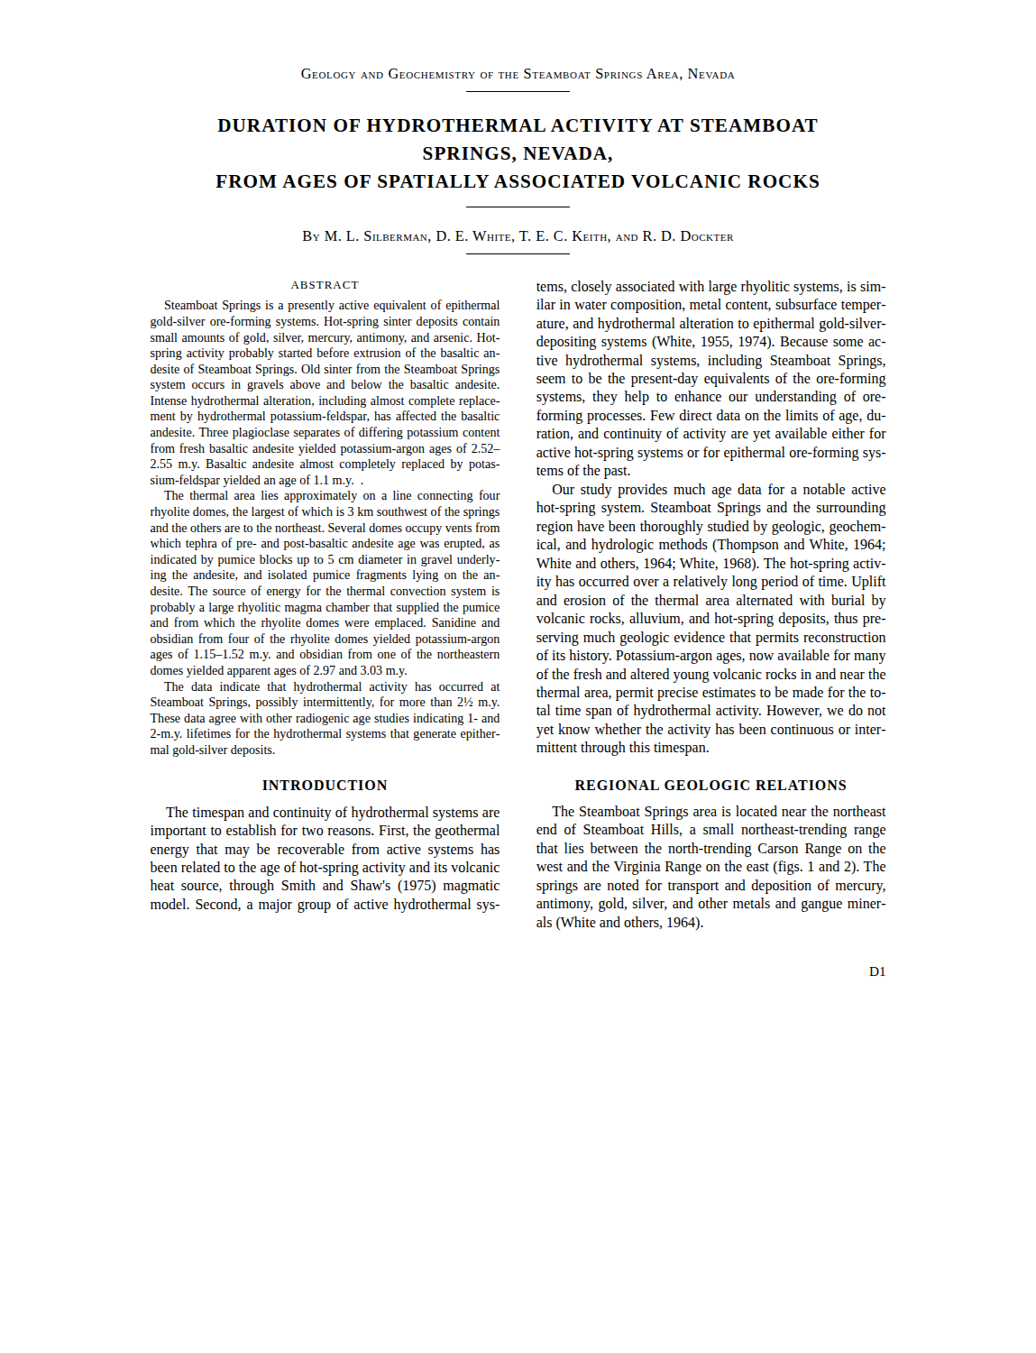Geology and Geochemistry of the Steamboat Springs Area, Nevada
Duration of Hydrothermal Activity at Steamboat
Springs, Nevada,
From Ages of Spatially Associated Volcanic Rocks
By M. L. Silberman, D. E. White, T. E. C. Keith, and R. D. Dockter
Abstract
Steamboat Springs is a presently active equivalent of epithermal gold-silver ore-forming systems. Hot-spring sinter deposits contain small amounts of gold, silver, mercury, antimony, and arsenic. Hot-spring activity probably started before extrusion of the basaltic andesite of Steamboat Springs. Old sinter from the Steamboat Springs system occurs in gravels above and below the basaltic andesite. Intense hydrothermal alteration, including almost complete replacement by hydrothermal potassium-feldspar, has affected the basaltic andesite. Three plagioclase separates of differing potassium content from fresh basaltic andesite yielded potassium-argon ages of 2.52–2.55 m.y. Basaltic andesite almost completely replaced by potassium-feldspar yielded an age of 1.1 m.y. .
The thermal area lies approximately on a line connecting four rhyolite domes, the largest of which is 3 km southwest of the springs and the others are to the northeast. Several domes occupy vents from which tephra of pre- and post-basaltic andesite age was erupted, as indicated by pumice blocks up to 5 cm diameter in gravel underlying the andesite, and isolated pumice fragments lying on the andesite. The source of energy for the thermal convection system is probably a large rhyolitic magma chamber that supplied the pumice and from which the rhyolite domes were emplaced. Sanidine and obsidian from four of the rhyolite domes yielded potassium-argon ages of 1.15–1.52 m.y. and obsidian from one of the northeastern domes yielded apparent ages of 2.97 and 3.03 m.y.
The data indicate that hydrothermal activity has occurred at Steamboat Springs, possibly intermittently, for more than 2½ m.y. These data agree with other radiogenic age studies indicating 1- and 2-m.y. lifetimes for the hydrothermal systems that generate epithermal gold-silver deposits.
Introduction
The timespan and continuity of hydrothermal systems are important to establish for two reasons. First, the geothermal energy that may be recoverable from active systems has been related to the age of hot-spring activity and its volcanic heat source, through Smith and Shaw's (1975) magmatic model. Second, a major group of active hydrothermal systems, closely associated with large rhyolitic systems, is similar in water composition, metal content, subsurface temperature, and hydrothermal alteration to epithermal gold-silver-depositing systems (White, 1955, 1974). Because some active hydrothermal systems, including Steamboat Springs, seem to be the present-day equivalents of the ore-forming systems, they help to enhance our understanding of ore-forming processes. Few direct data on the limits of age, duration, and continuity of activity are yet available either for active hot-spring systems or for epithermal ore-forming systems of the past.
Our study provides much age data for a notable active hot-spring system. Steamboat Springs and the surrounding region have been thoroughly studied by geologic, geochemical, and hydrologic methods (Thompson and White, 1964; White and others, 1964; White, 1968). The hot-spring activity has occurred over a relatively long period of time. Uplift and erosion of the thermal area alternated with burial by volcanic rocks, alluvium, and hot-spring deposits, thus preserving much geologic evidence that permits reconstruction of its history. Potassium-argon ages, now available for many of the fresh and altered young volcanic rocks in and near the thermal area, permit precise estimates to be made for the total time span of hydrothermal activity. However, we do not yet know whether the activity has been continuous or intermittent through this timespan.
Regional Geologic Relations
The Steamboat Springs area is located near the northeast end of Steamboat Hills, a small northeast-trending range that lies between the north-trending Carson Range on the west and the Virginia Range on the east (figs. 1 and 2). The springs are noted for transport and deposition of mercury, antimony, gold, silver, and other metals and gangue minerals (White and others, 1964).
D1